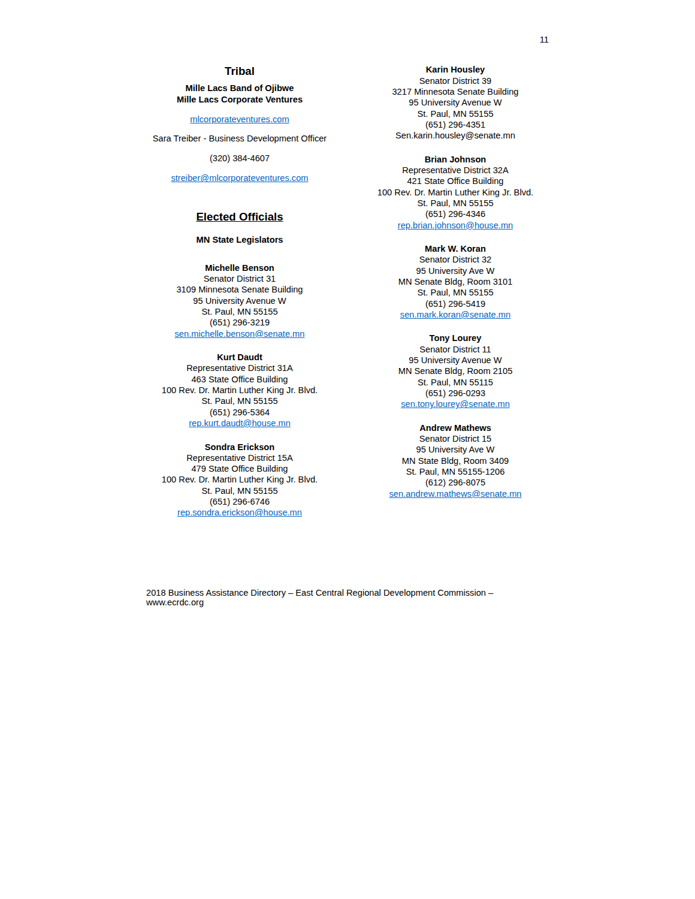11
Tribal
Mille Lacs Band of Ojibwe
Mille Lacs Corporate Ventures
mlcorporateventures.com
Sara Treiber - Business Development Officer
(320) 384-4607
streiber@mlcorporateventures.com
Elected Officials
MN State Legislators
Michelle Benson
Senator District 31
3109 Minnesota Senate Building
95 University Avenue W
St. Paul, MN 55155
(651) 296-3219
sen.michelle.benson@senate.mn
Kurt Daudt
Representative District 31A
463 State Office Building
100 Rev. Dr. Martin Luther King Jr. Blvd.
St. Paul, MN 55155
(651) 296-5364
rep.kurt.daudt@house.mn
Sondra Erickson
Representative District 15A
479 State Office Building
100 Rev. Dr. Martin Luther King Jr. Blvd.
St. Paul, MN 55155
(651) 296-6746
rep.sondra.erickson@house.mn
Karin Housley
Senator District 39
3217 Minnesota Senate Building
95 University Avenue W
St. Paul, MN 55155
(651) 296-4351
Sen.karin.housley@senate.mn
Brian Johnson
Representative District 32A
421 State Office Building
100 Rev. Dr. Martin Luther King Jr. Blvd.
St. Paul, MN 55155
(651) 296-4346
rep.brian.johnson@house.mn
Mark W. Koran
Senator District 32
95 University Ave W
MN Senate Bldg, Room 3101
St. Paul, MN 55155
(651) 296-5419
sen.mark.koran@senate.mn
Tony Lourey
Senator District 11
95 University Avenue W
MN Senate Bldg, Room 2105
St. Paul, MN 55115
(651) 296-0293
sen.tony.lourey@senate.mn
Andrew Mathews
Senator District 15
95 University Ave W
MN State Bldg, Room 3409
St. Paul, MN 55155-1206
(612) 296-8075
sen.andrew.mathews@senate.mn
2018 Business Assistance Directory – East Central Regional Development Commission – www.ecrdc.org